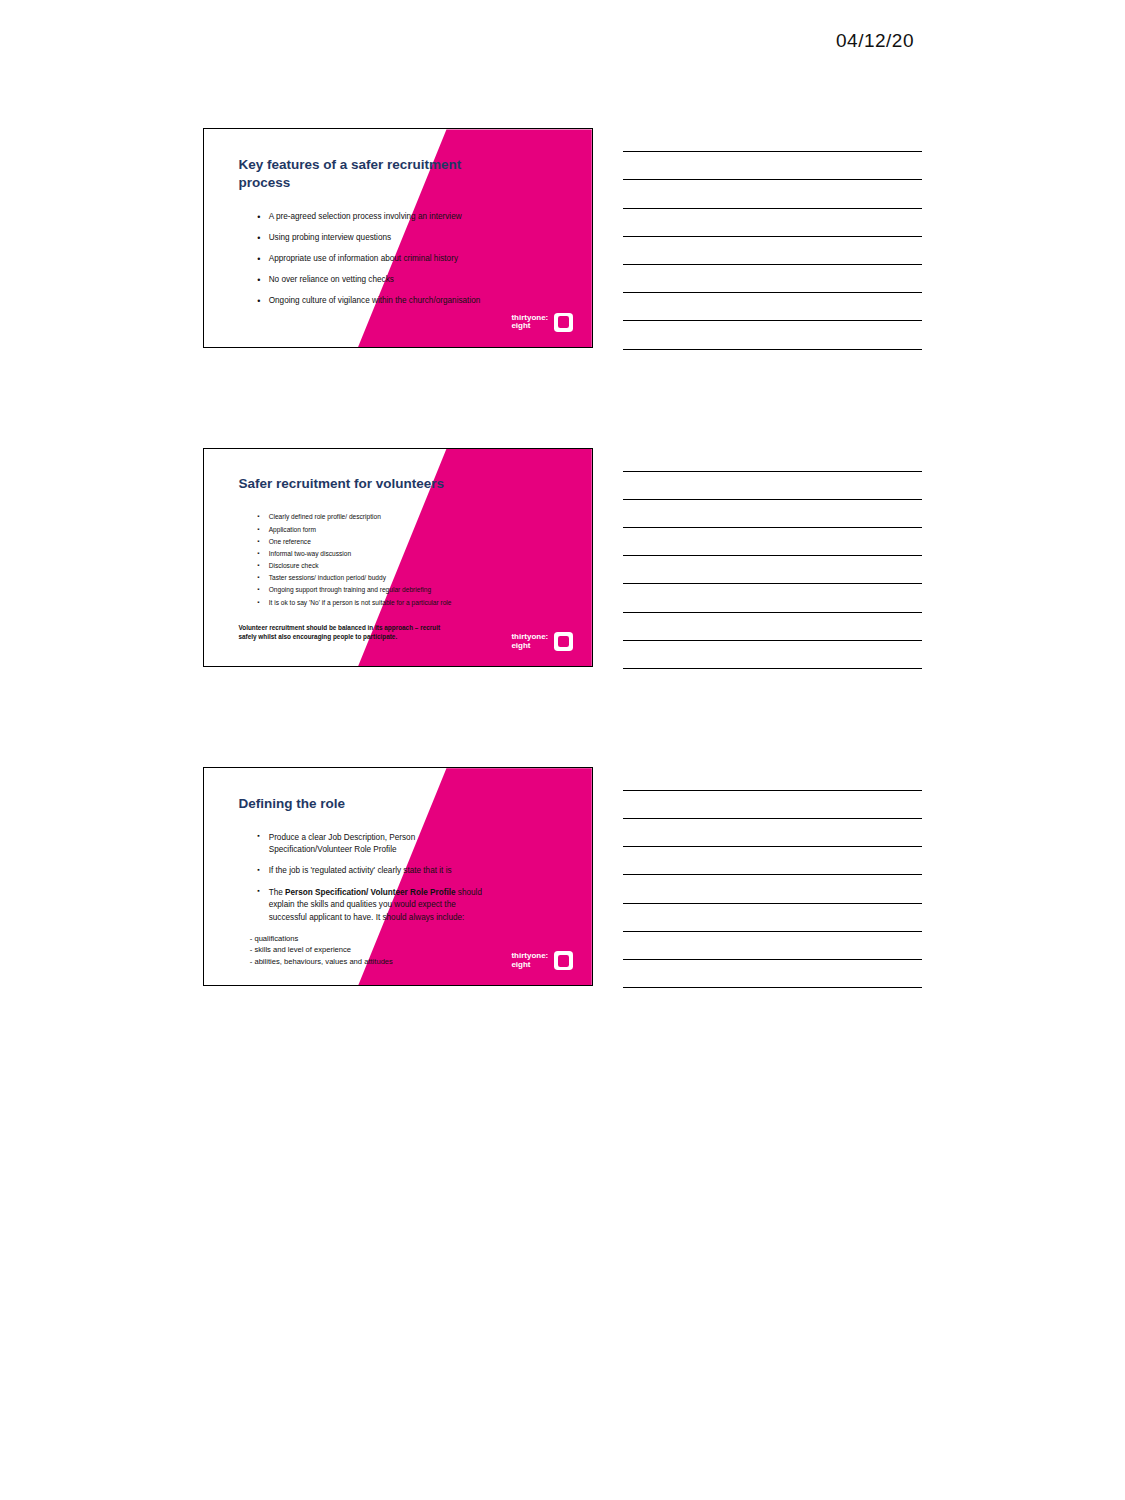04/12/20
Key features of a safer recruitment process
A pre-agreed selection process involving an interview
Using probing interview questions
Appropriate use of information about criminal history
No over reliance on vetting checks
Ongoing culture of vigilance within the church/organisation
thirtyone:
eight
Safer recruitment for volunteers
Clearly defined role profile/ description
Application form
One reference
Informal two-way discussion
Disclosure check
Taster sessions/ induction period/ buddy
Ongoing support through training and regular debriefing
It is ok to say 'No' if a person is not suitable for a particular role
Volunteer recruitment should be balanced in its approach – recruit safely whilst also encouraging people to participate.
thirtyone:
eight
Defining the role
Produce a clear Job Description, Person Specification/Volunteer Role Profile
If the job is 'regulated activity' clearly state that it is
The Person Specification/ Volunteer Role Profile should explain the skills and qualities you would expect the successful applicant to have. It should always include:
- qualifications
- skills and level of experience
- abilities, behaviours, values and attitudes
thirtyone:
eight